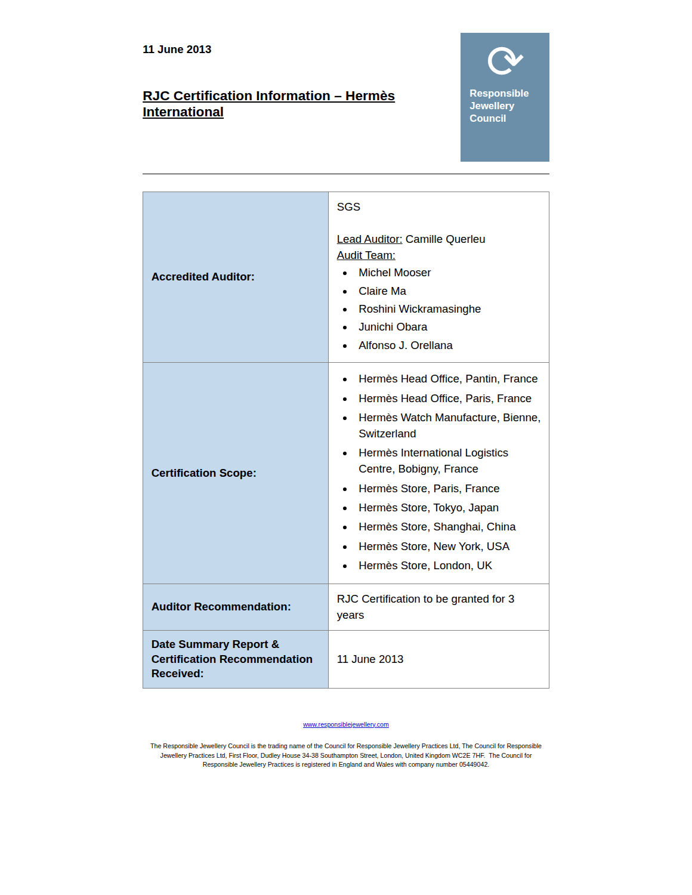11 June 2013
RJC Certification Information – Hermès International
⟳
Responsible
Jewellery
Council
| Accredited Auditor: | SGS Lead Auditor: Camille Querleu Audit Team: Michel Mooser Claire Ma Roshini Wickramasinghe Junichi Obara Alfonso J. Orellana |
| Certification Scope: | Hermès Head Office, Pantin, France Hermès Head Office, Paris, France Hermès Watch Manufacture, Bienne, Switzerland Hermès International Logistics Centre, Bobigny, France Hermès Store, Paris, France Hermès Store, Tokyo, Japan Hermès Store, Shanghai, China Hermès Store, New York, USA Hermès Store, London, UK |
| Auditor Recommendation: | RJC Certification to be granted for 3 years |
| Date Summary Report & Certification Recommendation Received: | 11 June 2013 |
www.responsiblejewellery.com
The Responsible Jewellery Council is the trading name of the Council for Responsible Jewellery Practices Ltd, The Council for Responsible Jewellery Practices Ltd, First Floor, Dudley House 34-38 Southampton Street, London, United Kingdom WC2E 7HF. The Council for Responsible Jewellery Practices is registered in England and Wales with company number 05449042.